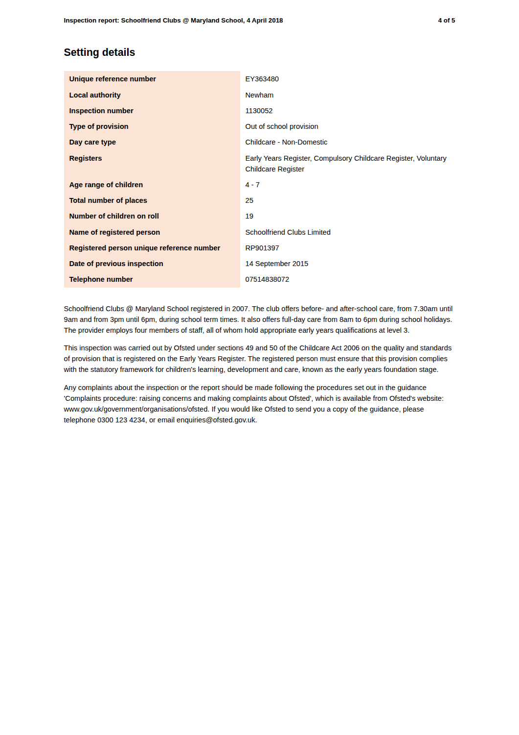Inspection report: Schoolfriend Clubs @ Maryland School, 4 April 2018
4 of 5
Setting details
| Unique reference number | EY363480 |
| Local authority | Newham |
| Inspection number | 1130052 |
| Type of provision | Out of school provision |
| Day care type | Childcare - Non-Domestic |
| Registers | Early Years Register, Compulsory Childcare Register, Voluntary Childcare Register |
| Age range of children | 4 - 7 |
| Total number of places | 25 |
| Number of children on roll | 19 |
| Name of registered person | Schoolfriend Clubs Limited |
| Registered person unique reference number | RP901397 |
| Date of previous inspection | 14 September 2015 |
| Telephone number | 07514838072 |
Schoolfriend Clubs @ Maryland School registered in 2007. The club offers before- and after-school care, from 7.30am until 9am and from 3pm until 6pm, during school term times. It also offers full-day care from 8am to 6pm during school holidays. The provider employs four members of staff, all of whom hold appropriate early years qualifications at level 3.
This inspection was carried out by Ofsted under sections 49 and 50 of the Childcare Act 2006 on the quality and standards of provision that is registered on the Early Years Register. The registered person must ensure that this provision complies with the statutory framework for children's learning, development and care, known as the early years foundation stage.
Any complaints about the inspection or the report should be made following the procedures set out in the guidance 'Complaints procedure: raising concerns and making complaints about Ofsted', which is available from Ofsted's website: www.gov.uk/government/organisations/ofsted. If you would like Ofsted to send you a copy of the guidance, please telephone 0300 123 4234, or email enquiries@ofsted.gov.uk.